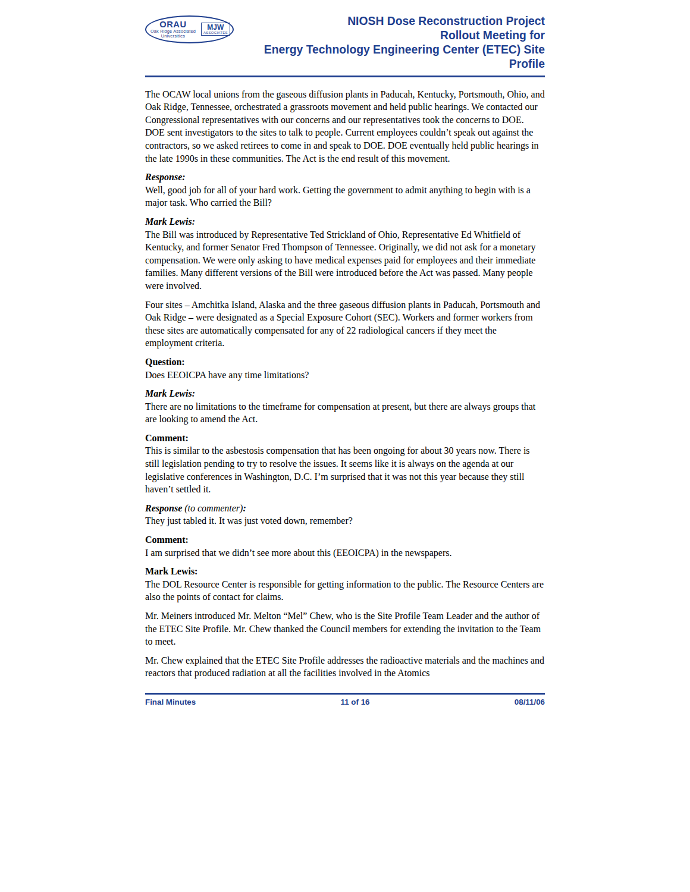ORAU Oak Ridge Associated Universities
MJW ASSOCIATES
NIOSH Dose Reconstruction Project
Rollout Meeting for
Energy Technology Engineering Center (ETEC) Site Profile
The OCAW local unions from the gaseous diffusion plants in Paducah, Kentucky, Portsmouth, Ohio, and Oak Ridge, Tennessee, orchestrated a grassroots movement and held public hearings. We contacted our Congressional representatives with our concerns and our representatives took the concerns to DOE. DOE sent investigators to the sites to talk to people. Current employees couldn’t speak out against the contractors, so we asked retirees to come in and speak to DOE. DOE eventually held public hearings in the late 1990s in these communities. The Act is the end result of this movement.
Response:
Well, good job for all of your hard work. Getting the government to admit anything to begin with is a major task. Who carried the Bill?
Mark Lewis:
The Bill was introduced by Representative Ted Strickland of Ohio, Representative Ed Whitfield of Kentucky, and former Senator Fred Thompson of Tennessee. Originally, we did not ask for a monetary compensation. We were only asking to have medical expenses paid for employees and their immediate families. Many different versions of the Bill were introduced before the Act was passed. Many people were involved.
Four sites – Amchitka Island, Alaska and the three gaseous diffusion plants in Paducah, Portsmouth and Oak Ridge – were designated as a Special Exposure Cohort (SEC). Workers and former workers from these sites are automatically compensated for any of 22 radiological cancers if they meet the employment criteria.
Question:
Does EEOICPA have any time limitations?
Mark Lewis:
There are no limitations to the timeframe for compensation at present, but there are always groups that are looking to amend the Act.
Comment:
This is similar to the asbestosis compensation that has been ongoing for about 30 years now. There is still legislation pending to try to resolve the issues. It seems like it is always on the agenda at our legislative conferences in Washington, D.C. I’m surprised that it was not this year because they still haven’t settled it.
Response (to commenter):
They just tabled it. It was just voted down, remember?
Comment:
I am surprised that we didn’t see more about this (EEOICPA) in the newspapers.
Mark Lewis:
The DOL Resource Center is responsible for getting information to the public. The Resource Centers are also the points of contact for claims.
Mr. Meiners introduced Mr. Melton “Mel” Chew, who is the Site Profile Team Leader and the author of the ETEC Site Profile. Mr. Chew thanked the Council members for extending the invitation to the Team to meet.
Mr. Chew explained that the ETEC Site Profile addresses the radioactive materials and the machines and reactors that produced radiation at all the facilities involved in the Atomics
Final Minutes
11 of 16
08/11/06